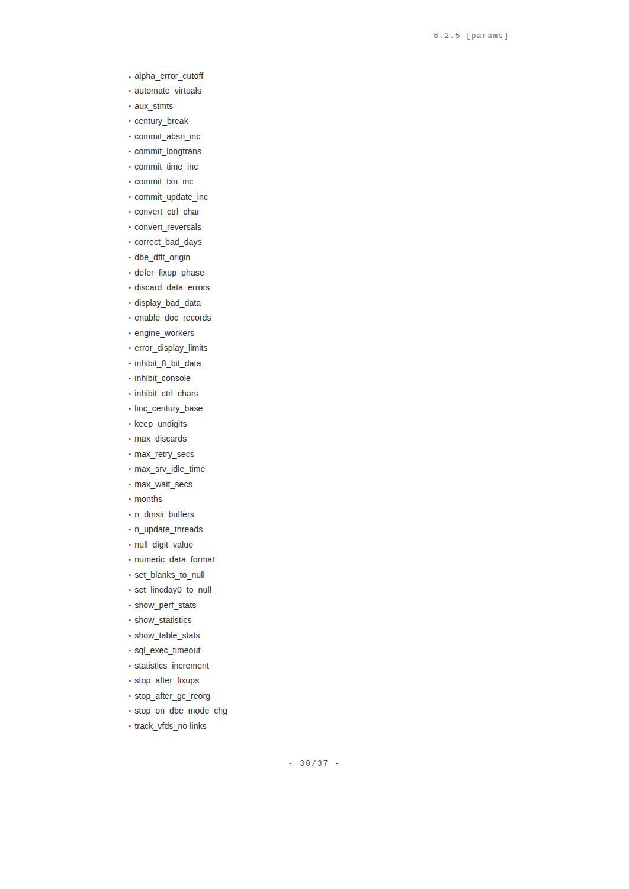6.2.5 [params]
alpha_error_cutoff
automate_virtuals
aux_stmts
century_break
commit_absn_inc
commit_longtrans
commit_time_inc
commit_txn_inc
commit_update_inc
convert_ctrl_char
convert_reversals
correct_bad_days
dbe_dflt_origin
defer_fixup_phase
discard_data_errors
display_bad_data
enable_doc_records
engine_workers
error_display_limits
inhibit_8_bit_data
inhibit_console
inhibit_ctrl_chars
linc_century_base
keep_undigits
max_discards
max_retry_secs
max_srv_idle_time
max_wait_secs
months
n_dmsii_buffers
n_update_threads
null_digit_value
numeric_data_format
set_blanks_to_null
set_lincday0_to_null
show_perf_stats
show_statistics
show_table_stats
sql_exec_timeout
statistics_increment
stop_after_fixups
stop_after_gc_reorg
stop_on_dbe_mode_chg
track_vfds_no links
- 30/37 -